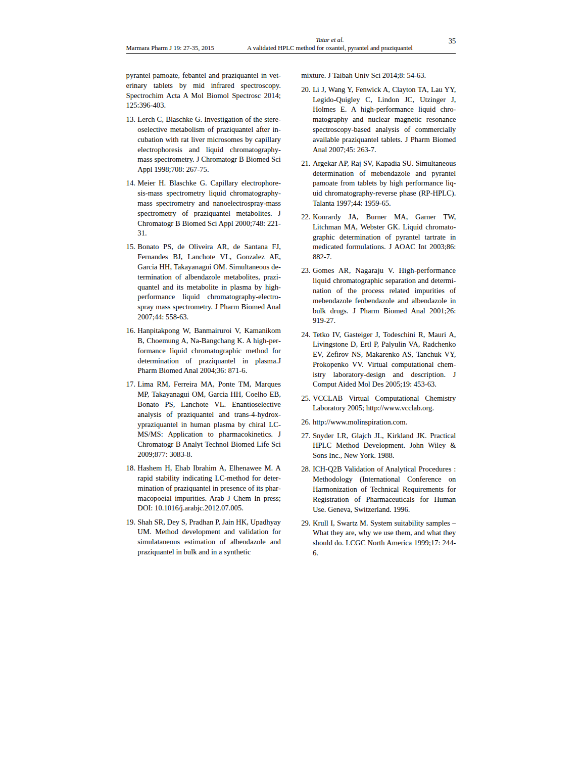Marmara Pharm J 19: 27-35, 2015
Tatar et al. A validated HPLC method for oxantel, pyrantel and praziquantel
35
pyrantel pamoate, febantel and praziquantel in veterinary tablets by mid infrared spectroscopy. Spectrochim Acta A Mol Biomol Spectrosc 2014; 125:396-403.
13. Lerch C, Blaschke G. Investigation of the stereoselective metabolism of praziquantel after incubation with rat liver microsomes by capillary electrophoresis and liquid chromatography-mass spectrometry. J Chromatogr B Biomed Sci Appl 1998;708: 267-75.
14. Meier H. Blaschke G. Capillary electrophoresis-mass spectrometry liquid chromatography-mass spectrometry and nanoelectrospray-mass spectrometry of praziquantel metabolites. J Chromatogr B Biomed Sci Appl 2000;748: 221-31.
15. Bonato PS, de Oliveira AR, de Santana FJ, Fernandes BJ, Lanchote VL, Gonzalez AE, Garcia HH, Takayanagui OM. Simultaneous determination of albendazole metabolites, praziquantel and its metabolite in plasma by high-performance liquid chromatography-electrospray mass spectrometry. J Pharm Biomed Anal 2007;44: 558-63.
16. Hanpitakpong W, Banmairuroi V, Kamanikom B, Choemung A, Na-Bangchang K. A high-performance liquid chromatographic method for determination of praziquantel in plasma.J Pharm Biomed Anal 2004;36: 871-6.
17. Lima RM, Ferreira MA, Ponte TM, Marques MP, Takayanagui OM, Garcia HH, Coelho EB, Bonato PS, Lanchote VL. Enantioselective analysis of praziquantel and trans-4-hydroxypraziquantel in human plasma by chiral LC-MS/MS: Application to pharmacokinetics. J Chromatogr B Analyt Technol Biomed Life Sci 2009;877: 3083-8.
18. Hashem H, Ehab Ibrahim A, Elhenawee M. A rapid stability indicating LC-method for determination of praziquantel in presence of its pharmacopoeial impurities. Arab J Chem In press; DOI: 10.1016/j.arabjc.2012.07.005.
19. Shah SR, Dey S, Pradhan P, Jain HK, Upadhyay UM. Method development and validation for simulataneous estimation of albendazole and praziquantel in bulk and in a synthetic
mixture. J Taibah Univ Sci 2014;8: 54-63.
20. Li J, Wang Y, Fenwick A, Clayton TA, Lau YY, Legido-Quigley C, Lindon JC, Utzinger J, Holmes E. A high-performance liquid chromatography and nuclear magnetic resonance spectroscopy-based analysis of commercially available praziquantel tablets. J Pharm Biomed Anal 2007;45: 263-7.
21. Argekar AP, Raj SV, Kapadia SU. Simultaneous determination of mebendazole and pyrantel pamoate from tablets by high performance liquid chromatography-reverse phase (RP-HPLC). Talanta 1997;44: 1959-65.
22. Konrardy JA, Burner MA, Garner TW, Litchman MA, Webster GK. Liquid chromatographic determination of pyrantel tartrate in medicated formulations. J AOAC Int 2003;86: 882-7.
23. Gomes AR, Nagaraju V. High-performance liquid chromatographic separation and determination of the process related impurities of mebendazole fenbendazole and albendazole in bulk drugs. J Pharm Biomed Anal 2001;26: 919-27.
24. Tetko IV, Gasteiger J, Todeschini R, Mauri A, Livingstone D, Ertl P, Palyulin VA, Radchenko EV, Zefirov NS, Makarenko AS, Tanchuk VY, Prokopenko VV. Virtual computational chemistry laboratory-design and description. J Comput Aided Mol Des 2005;19: 453-63.
25. VCCLAB Virtual Computational Chemistry Laboratory 2005; http://www.vcclab.org.
26. http://www.molinspiration.com.
27. Snyder LR, Glajch JL, Kirkland JK. Practical HPLC Method Development. John Wiley & Sons Inc., New York. 1988.
28. ICH-Q2B Validation of Analytical Procedures : Methodology (International Conference on Harmonization of Technical Requirements for Registration of Pharmaceuticals for Human Use. Geneva, Switzerland. 1996.
29. Krull I, Swartz M. System suitability samples – What they are, why we use them, and what they should do. LCGC North America 1999;17: 244-6.